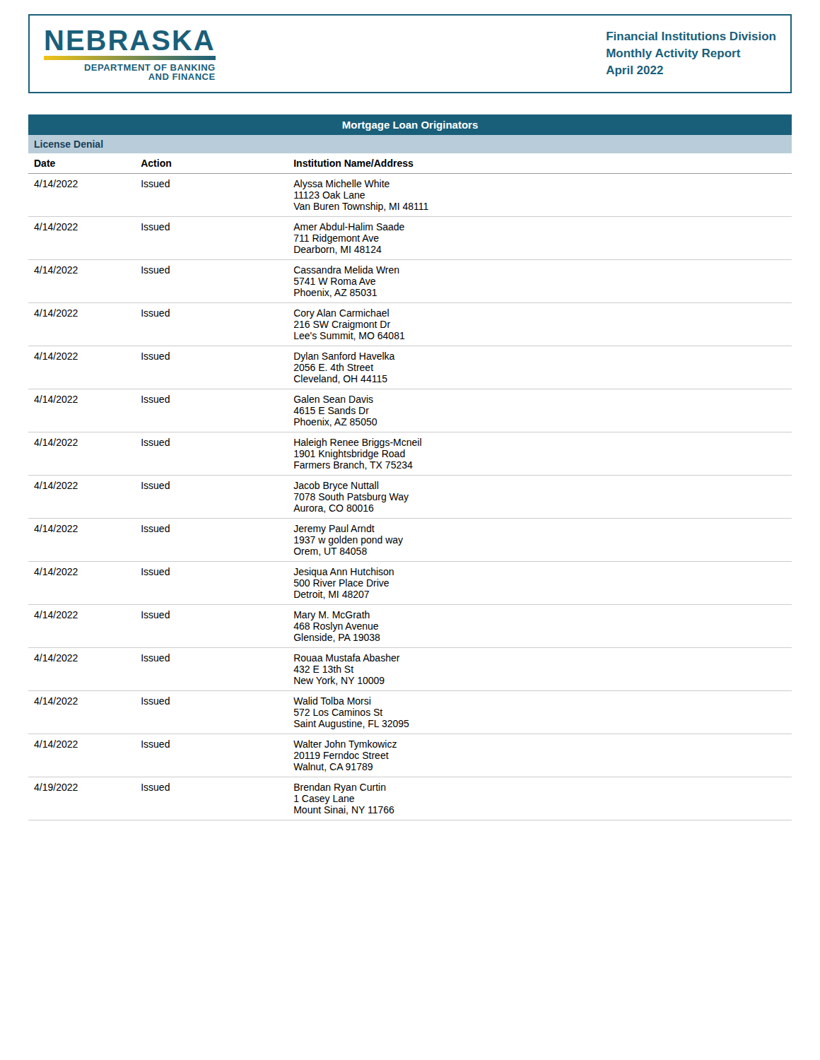NEBRASKA
DEPARTMENT OF BANKING
AND FINANCE
Financial Institutions Division
Monthly Activity Report
April 2022
| Mortgage Loan Originators |
| License Denial |
| Date | Action | Institution Name/Address |
| 4/14/2022 | Issued | Alyssa Michelle White 11123 Oak Lane Van Buren Township, MI 48111 |
| 4/14/2022 | Issued | Amer Abdul-Halim Saade 711 Ridgemont Ave Dearborn, MI 48124 |
| 4/14/2022 | Issued | Cassandra Melida Wren 5741 W Roma Ave Phoenix, AZ 85031 |
| 4/14/2022 | Issued | Cory Alan Carmichael 216 SW Craigmont Dr Lee's Summit, MO 64081 |
| 4/14/2022 | Issued | Dylan Sanford Havelka 2056 E. 4th Street Cleveland, OH 44115 |
| 4/14/2022 | Issued | Galen Sean Davis 4615 E Sands Dr Phoenix, AZ 85050 |
| 4/14/2022 | Issued | Haleigh Renee Briggs-Mcneil 1901 Knightsbridge Road Farmers Branch, TX 75234 |
| 4/14/2022 | Issued | Jacob Bryce Nuttall 7078 South Patsburg Way Aurora, CO 80016 |
| 4/14/2022 | Issued | Jeremy Paul Arndt 1937 w golden pond way Orem, UT 84058 |
| 4/14/2022 | Issued | Jesiqua Ann Hutchison 500 River Place Drive Detroit, MI 48207 |
| 4/14/2022 | Issued | Mary M. McGrath 468 Roslyn Avenue Glenside, PA 19038 |
| 4/14/2022 | Issued | Rouaa Mustafa Abasher 432 E 13th St New York, NY 10009 |
| 4/14/2022 | Issued | Walid Tolba Morsi 572 Los Caminos St Saint Augustine, FL 32095 |
| 4/14/2022 | Issued | Walter John Tymkowicz 20119 Ferndoc Street Walnut, CA 91789 |
| 4/19/2022 | Issued | Brendan Ryan Curtin 1 Casey Lane Mount Sinai, NY 11766 |